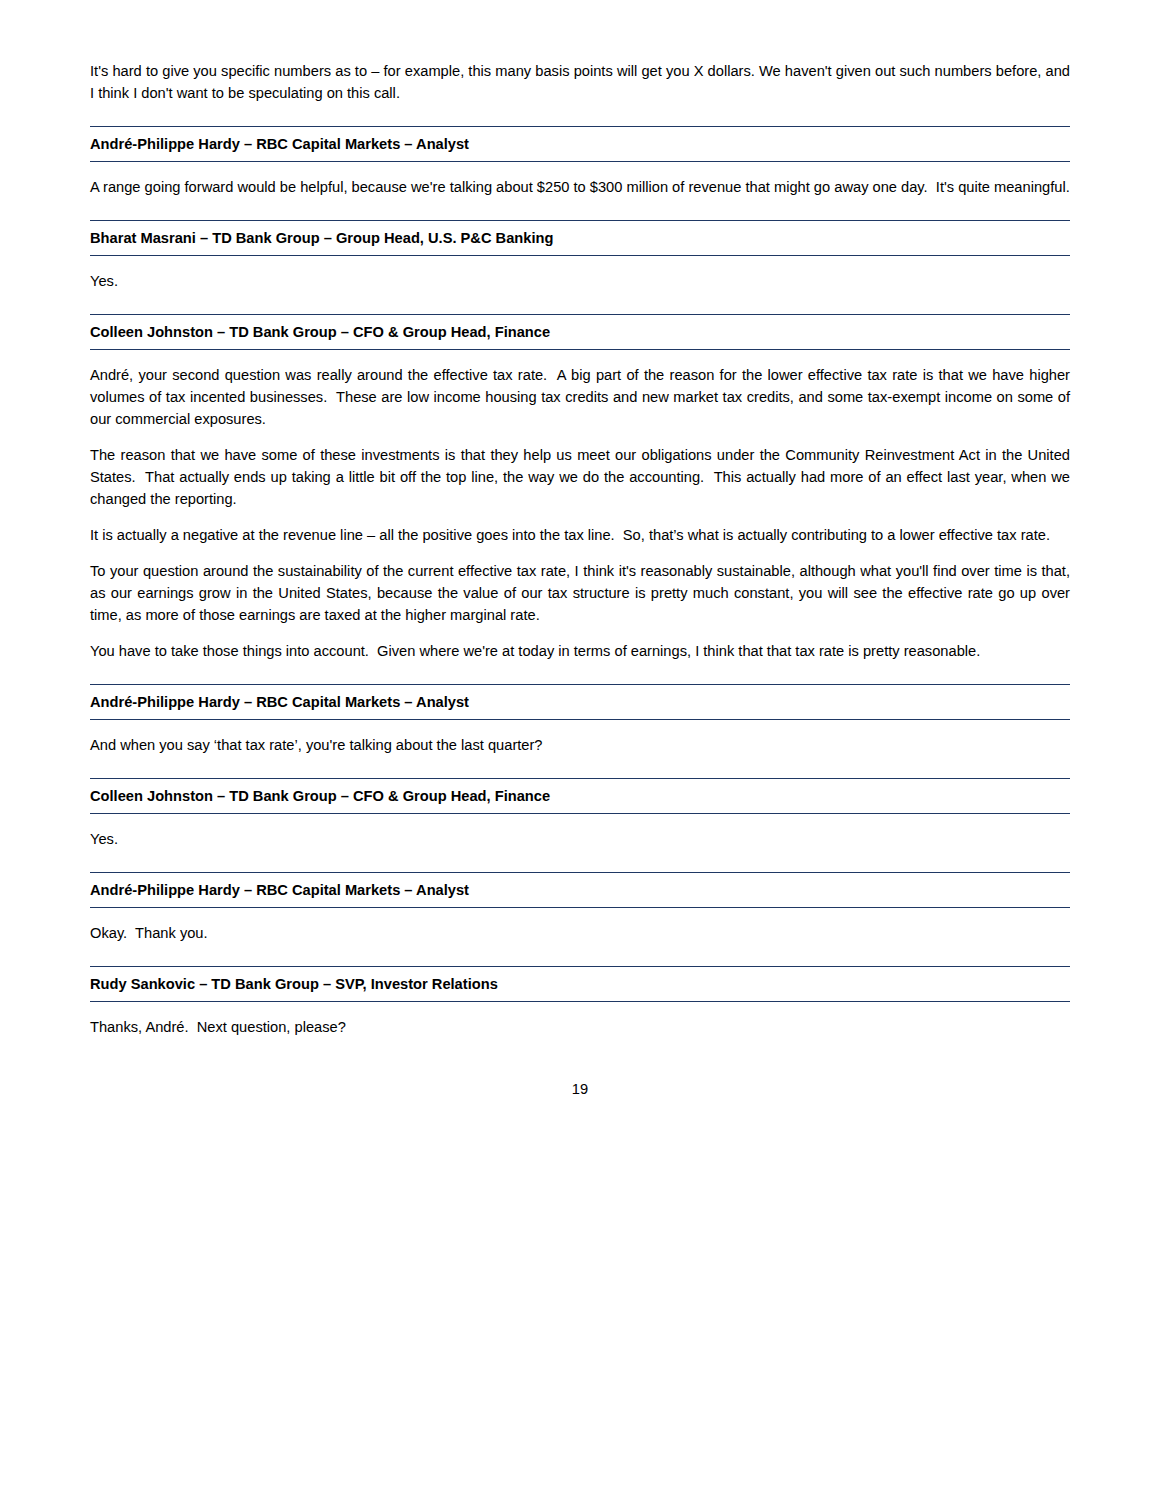It's hard to give you specific numbers as to – for example, this many basis points will get you X dollars. We haven't given out such numbers before, and I think I don't want to be speculating on this call.
André-Philippe Hardy – RBC Capital Markets – Analyst
A range going forward would be helpful, because we're talking about $250 to $300 million of revenue that might go away one day. It's quite meaningful.
Bharat Masrani – TD Bank Group – Group Head, U.S. P&C Banking
Yes.
Colleen Johnston – TD Bank Group – CFO & Group Head, Finance
André, your second question was really around the effective tax rate. A big part of the reason for the lower effective tax rate is that we have higher volumes of tax incented businesses. These are low income housing tax credits and new market tax credits, and some tax-exempt income on some of our commercial exposures.
The reason that we have some of these investments is that they help us meet our obligations under the Community Reinvestment Act in the United States. That actually ends up taking a little bit off the top line, the way we do the accounting. This actually had more of an effect last year, when we changed the reporting.
It is actually a negative at the revenue line – all the positive goes into the tax line. So, that’s what is actually contributing to a lower effective tax rate.
To your question around the sustainability of the current effective tax rate, I think it's reasonably sustainable, although what you'll find over time is that, as our earnings grow in the United States, because the value of our tax structure is pretty much constant, you will see the effective rate go up over time, as more of those earnings are taxed at the higher marginal rate.
You have to take those things into account. Given where we're at today in terms of earnings, I think that that tax rate is pretty reasonable.
André-Philippe Hardy – RBC Capital Markets – Analyst
And when you say ‘that tax rate’, you're talking about the last quarter?
Colleen Johnston – TD Bank Group – CFO & Group Head, Finance
Yes.
André-Philippe Hardy – RBC Capital Markets – Analyst
Okay. Thank you.
Rudy Sankovic – TD Bank Group – SVP, Investor Relations
Thanks, André. Next question, please?
19